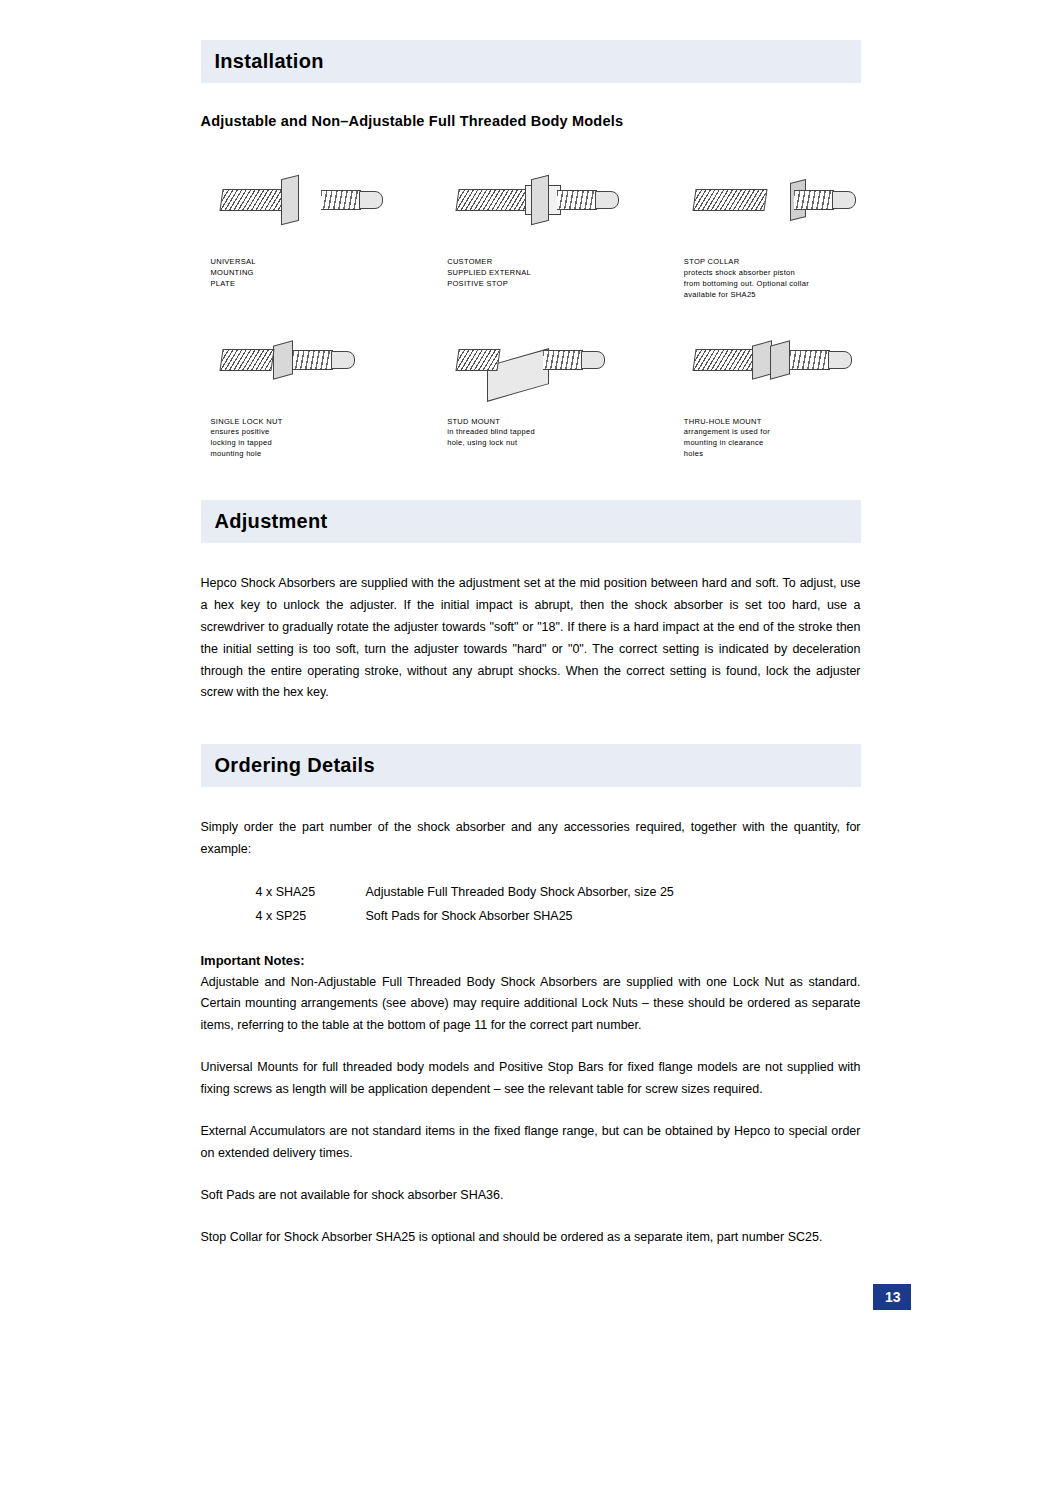Installation
Adjustable and Non–Adjustable Full Threaded Body Models
Universal Mounting Plate
Customer Supplied External Positive Stop
Stop Collar protects shock absorber piston
from bottoming out. Optional collar
available for SHA25
Single Lock Nut ensures positive
locking in tapped
mounting hole
Stud Mount in threaded blind tapped
hole, using lock nut
Thru-Hole Mount arrangement is used for
mounting in clearance
holes
Adjustment
Hepco Shock Absorbers are supplied with the adjustment set at the mid position between hard and soft. To adjust, use a hex key to unlock the adjuster. If the initial impact is abrupt, then the shock absorber is set too hard, use a screwdriver to gradually rotate the adjuster towards "soft" or "18". If there is a hard impact at the end of the stroke then the initial setting is too soft, turn the adjuster towards "hard" or "0". The correct setting is indicated by deceleration through the entire operating stroke, without any abrupt shocks. When the correct setting is found, lock the adjuster screw with the hex key.
Ordering Details
Simply order the part number of the shock absorber and any accessories required, together with the quantity, for example:
4 x SHA25 Adjustable Full Threaded Body Shock Absorber, size 25
4 x SP25 Soft Pads for Shock Absorber SHA25
Important Notes:
Adjustable and Non-Adjustable Full Threaded Body Shock Absorbers are supplied with one Lock Nut as standard. Certain mounting arrangements (see above) may require additional Lock Nuts – these should be ordered as separate items, referring to the table at the bottom of page 11 for the correct part number.
Universal Mounts for full threaded body models and Positive Stop Bars for fixed flange models are not supplied with fixing screws as length will be application dependent – see the relevant table for screw sizes required.
External Accumulators are not standard items in the fixed flange range, but can be obtained by Hepco to special order on extended delivery times.
Soft Pads are not available for shock absorber SHA36.
Stop Collar for Shock Absorber SHA25 is optional and should be ordered as a separate item, part number SC25.
13